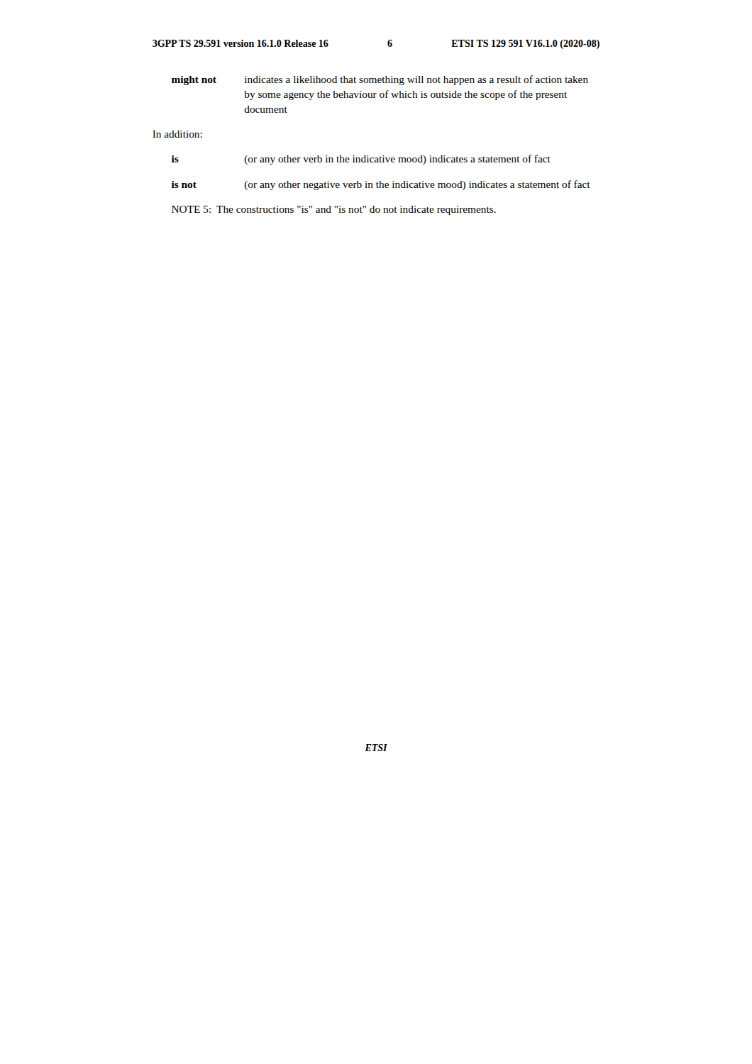3GPP TS 29.591 version 16.1.0 Release 16
6
ETSI TS 129 591 V16.1.0 (2020-08)
might not
indicates a likelihood that something will not happen as a result of action taken by some agency the behaviour of which is outside the scope of the present document
In addition:
is
(or any other verb in the indicative mood) indicates a statement of fact
is not
(or any other negative verb in the indicative mood) indicates a statement of fact
NOTE 5:
The constructions "is" and "is not" do not indicate requirements.
ETSI